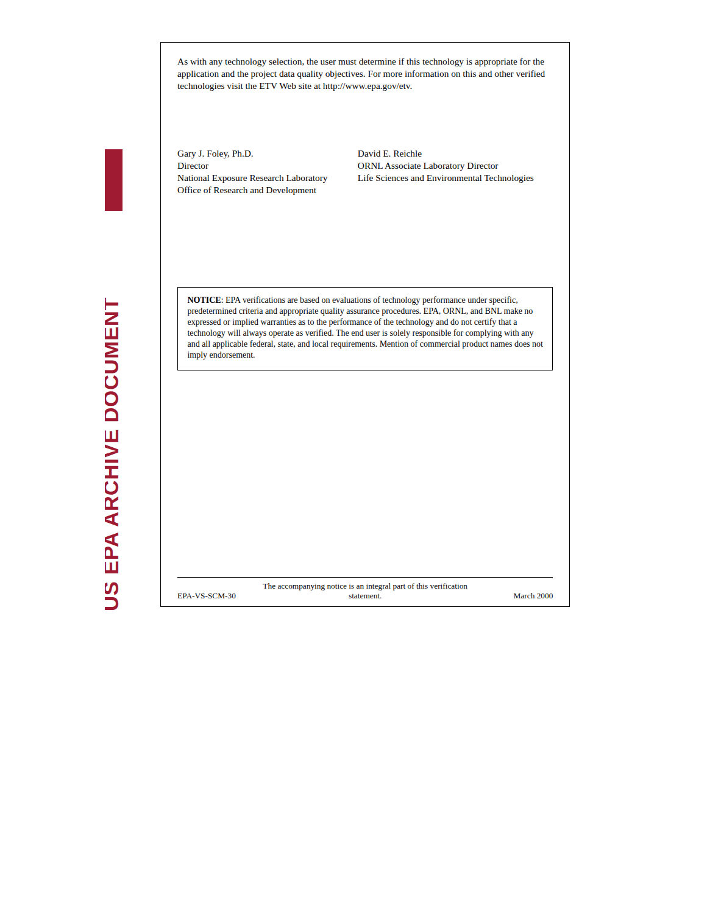US EPA ARCHIVE DOCUMENT
As with any technology selection, the user must determine if this technology is appropriate for the application and the project data quality objectives. For more information on this and other verified technologies visit the ETV Web site at http://www.epa.gov/etv.
| Gary J. Foley, Ph.D. Director National Exposure Research Laboratory Office of Research and Development | David E. Reichle ORNL Associate Laboratory Director Life Sciences and Environmental Technologies |
NOTICE: EPA verifications are based on evaluations of technology performance under specific, predetermined criteria and appropriate quality assurance procedures. EPA, ORNL, and BNL make no expressed or implied warranties as to the performance of the technology and do not certify that a technology will always operate as verified. The end user is solely responsible for complying with any and all applicable federal, state, and local requirements. Mention of commercial product names does not imply endorsement.
| EPA-VS-SCM-30 | The accompanying notice is an integral part of this verification statement. | March 2000 |